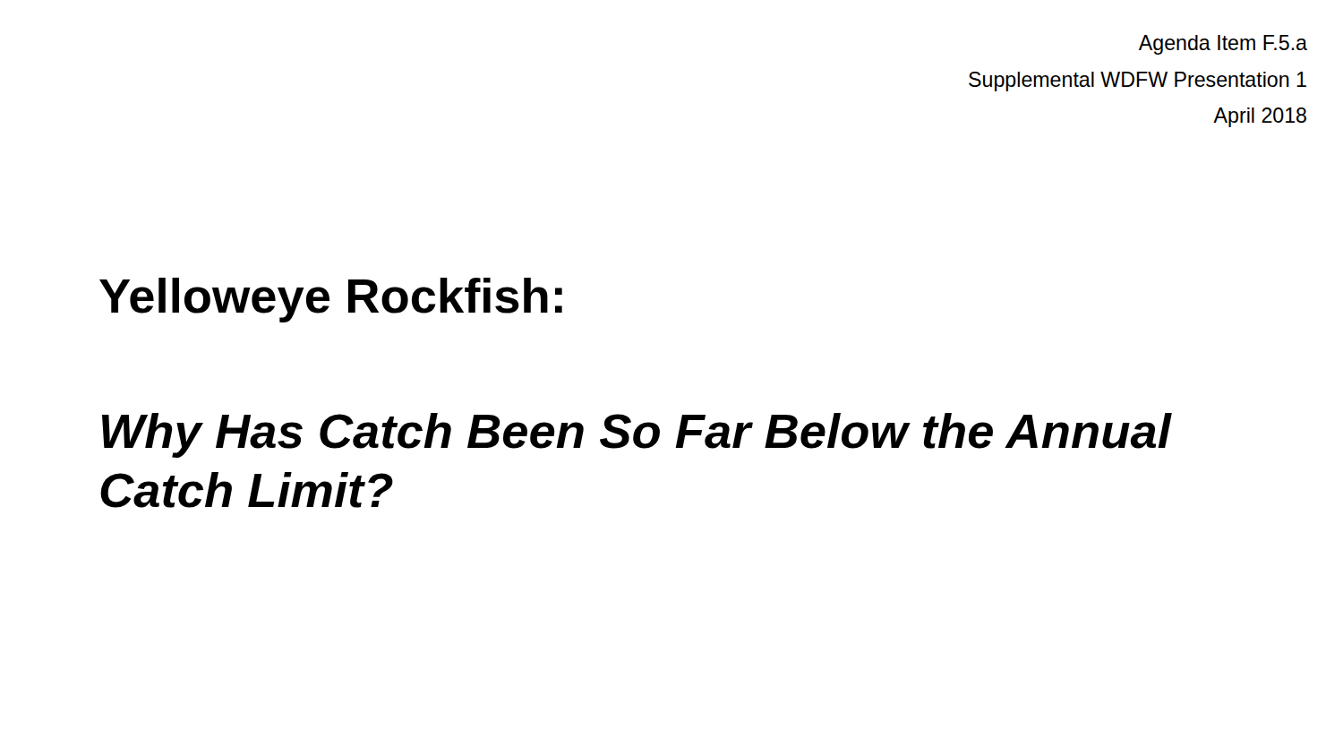Agenda Item F.5.a
Supplemental WDFW Presentation 1
April 2018
Yelloweye Rockfish:
Why Has Catch Been So Far Below the Annual Catch Limit?